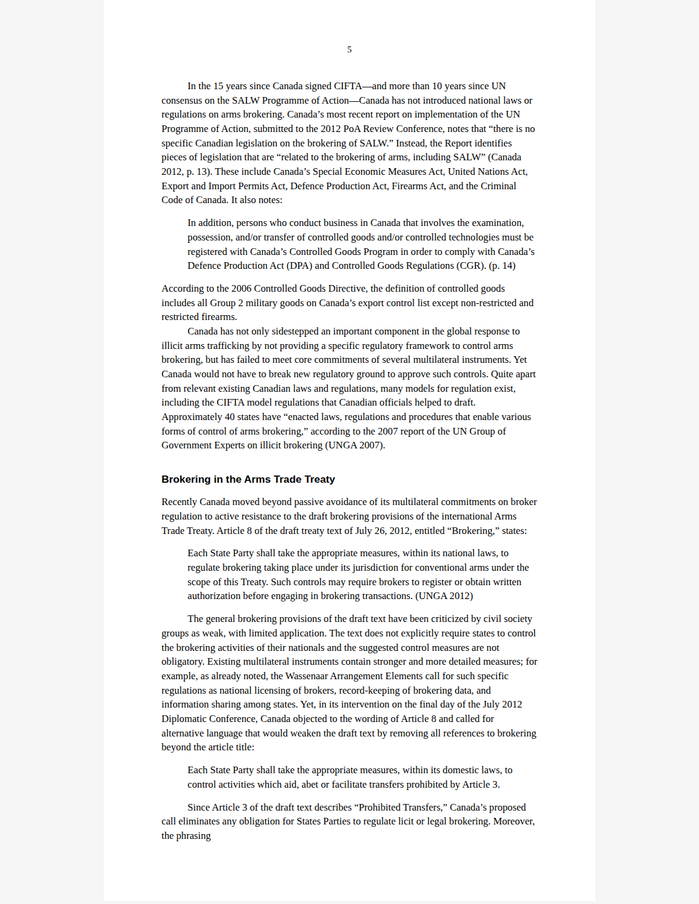5
In the 15 years since Canada signed CIFTA—and more than 10 years since UN consensus on the SALW Programme of Action—Canada has not introduced national laws or regulations on arms brokering. Canada’s most recent report on implementation of the UN Programme of Action, submitted to the 2012 PoA Review Conference, notes that “there is no specific Canadian legislation on the brokering of SALW.” Instead, the Report identifies pieces of legislation that are “related to the brokering of arms, including SALW” (Canada 2012, p. 13). These include Canada’s Special Economic Measures Act, United Nations Act, Export and Import Permits Act, Defence Production Act, Firearms Act, and the Criminal Code of Canada. It also notes:
In addition, persons who conduct business in Canada that involves the examination, possession, and/or transfer of controlled goods and/or controlled technologies must be registered with Canada’s Controlled Goods Program in order to comply with Canada’s Defence Production Act (DPA) and Controlled Goods Regulations (CGR). (p. 14)
According to the 2006 Controlled Goods Directive, the definition of controlled goods includes all Group 2 military goods on Canada’s export control list except non-restricted and restricted firearms.
Canada has not only sidestepped an important component in the global response to illicit arms trafficking by not providing a specific regulatory framework to control arms brokering, but has failed to meet core commitments of several multilateral instruments. Yet Canada would not have to break new regulatory ground to approve such controls. Quite apart from relevant existing Canadian laws and regulations, many models for regulation exist, including the CIFTA model regulations that Canadian officials helped to draft. Approximately 40 states have “enacted laws, regulations and procedures that enable various forms of control of arms brokering,” according to the 2007 report of the UN Group of Government Experts on illicit brokering (UNGA 2007).
Brokering in the Arms Trade Treaty
Recently Canada moved beyond passive avoidance of its multilateral commitments on broker regulation to active resistance to the draft brokering provisions of the international Arms Trade Treaty. Article 8 of the draft treaty text of July 26, 2012, entitled “Brokering,” states:
Each State Party shall take the appropriate measures, within its national laws, to regulate brokering taking place under its jurisdiction for conventional arms under the scope of this Treaty. Such controls may require brokers to register or obtain written authorization before engaging in brokering transactions. (UNGA 2012)
The general brokering provisions of the draft text have been criticized by civil society groups as weak, with limited application. The text does not explicitly require states to control the brokering activities of their nationals and the suggested control measures are not obligatory. Existing multilateral instruments contain stronger and more detailed measures; for example, as already noted, the Wassenaar Arrangement Elements call for such specific regulations as national licensing of brokers, record-keeping of brokering data, and information sharing among states. Yet, in its intervention on the final day of the July 2012 Diplomatic Conference, Canada objected to the wording of Article 8 and called for alternative language that would weaken the draft text by removing all references to brokering beyond the article title:
Each State Party shall take the appropriate measures, within its domestic laws, to control activities which aid, abet or facilitate transfers prohibited by Article 3.
Since Article 3 of the draft text describes “Prohibited Transfers,” Canada’s proposed call eliminates any obligation for States Parties to regulate licit or legal brokering. Moreover, the phrasing